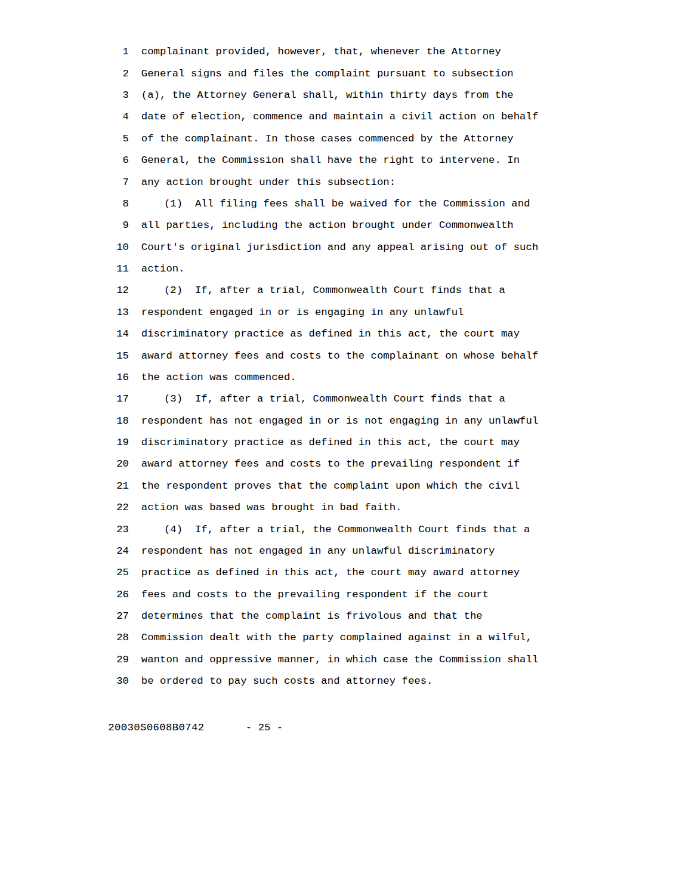complainant provided, however, that, whenever the Attorney
General signs and files the complaint pursuant to subsection
(a), the Attorney General shall, within thirty days from the
date of election, commence and maintain a civil action on behalf
of the complainant. In those cases commenced by the Attorney
General, the Commission shall have the right to intervene. In
any action brought under this subsection:
(1) All filing fees shall be waived for the Commission and
all parties, including the action brought under Commonwealth
Court's original jurisdiction and any appeal arising out of such
action.
(2) If, after a trial, Commonwealth Court finds that a
respondent engaged in or is engaging in any unlawful
discriminatory practice as defined in this act, the court may
award attorney fees and costs to the complainant on whose behalf
the action was commenced.
(3) If, after a trial, Commonwealth Court finds that a
respondent has not engaged in or is not engaging in any unlawful
discriminatory practice as defined in this act, the court may
award attorney fees and costs to the prevailing respondent if
the respondent proves that the complaint upon which the civil
action was based was brought in bad faith.
(4) If, after a trial, the Commonwealth Court finds that a
respondent has not engaged in any unlawful discriminatory
practice as defined in this act, the court may award attorney
fees and costs to the prevailing respondent if the court
determines that the complaint is frivolous and that the
Commission dealt with the party complained against in a wilful,
wanton and oppressive manner, in which case the Commission shall
be ordered to pay such costs and attorney fees.
20030S0608B0742 - 25 -